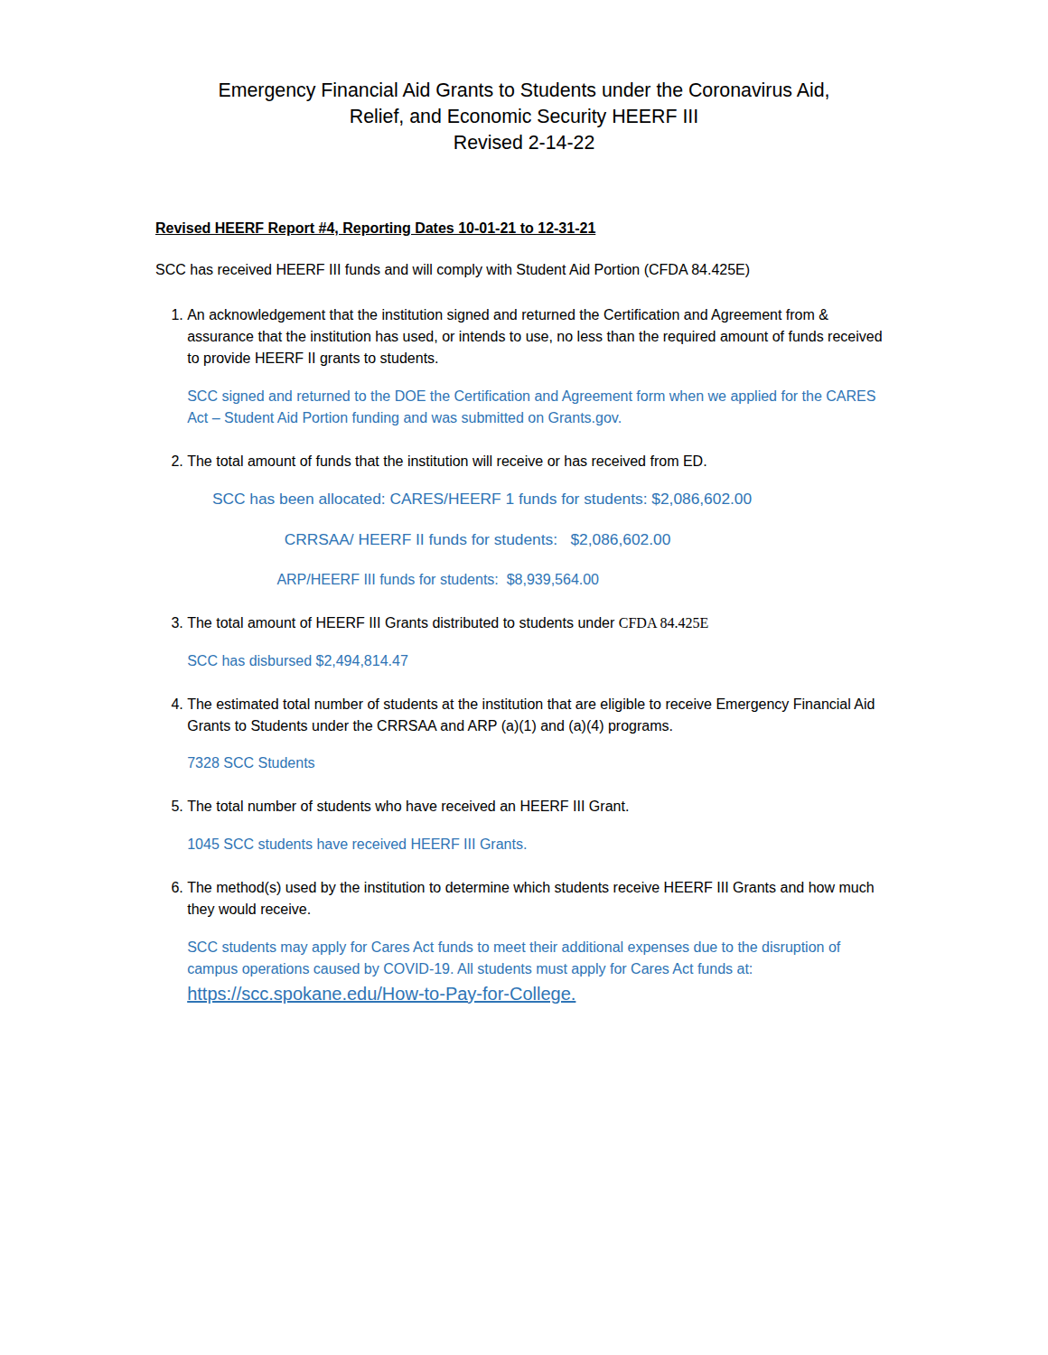Emergency Financial Aid Grants to Students under the Coronavirus Aid,
Relief, and Economic Security HEERF III
Revised 2-14-22
Revised HEERF Report #4, Reporting Dates 10-01-21 to 12-31-21
SCC has received HEERF III funds and will comply with Student Aid Portion (CFDA 84.425E)
An acknowledgement that the institution signed and returned the Certification and Agreement from & assurance that the institution has used, or intends to use, no less than the required amount of funds received to provide HEERF II grants to students.
SCC signed and returned to the DOE the Certification and Agreement form when we applied for the CARES Act – Student Aid Portion funding and was submitted on Grants.gov.
The total amount of funds that the institution will receive or has received from ED.
SCC has been allocated: CARES/HEERF 1 funds for students: $2,086,602.00 CRRSAA/ HEERF II funds for students: $2,086,602.00 ARP/HEERF III funds for students: $8,939,564.00
The total amount of HEERF III Grants distributed to students under CFDA 84.425E
SCC has disbursed $2,494,814.47
The estimated total number of students at the institution that are eligible to receive Emergency Financial Aid Grants to Students under the CRRSAA and ARP (a)(1) and (a)(4) programs.
7328 SCC Students
The total number of students who have received an HEERF III Grant.
1045 SCC students have received HEERF III Grants.
The method(s) used by the institution to determine which students receive HEERF III Grants and how much they would receive.
SCC students may apply for Cares Act funds to meet their additional expenses due to the disruption of campus operations caused by COVID-19. All students must apply for Cares Act funds at: https://scc.spokane.edu/How-to-Pay-for-College.